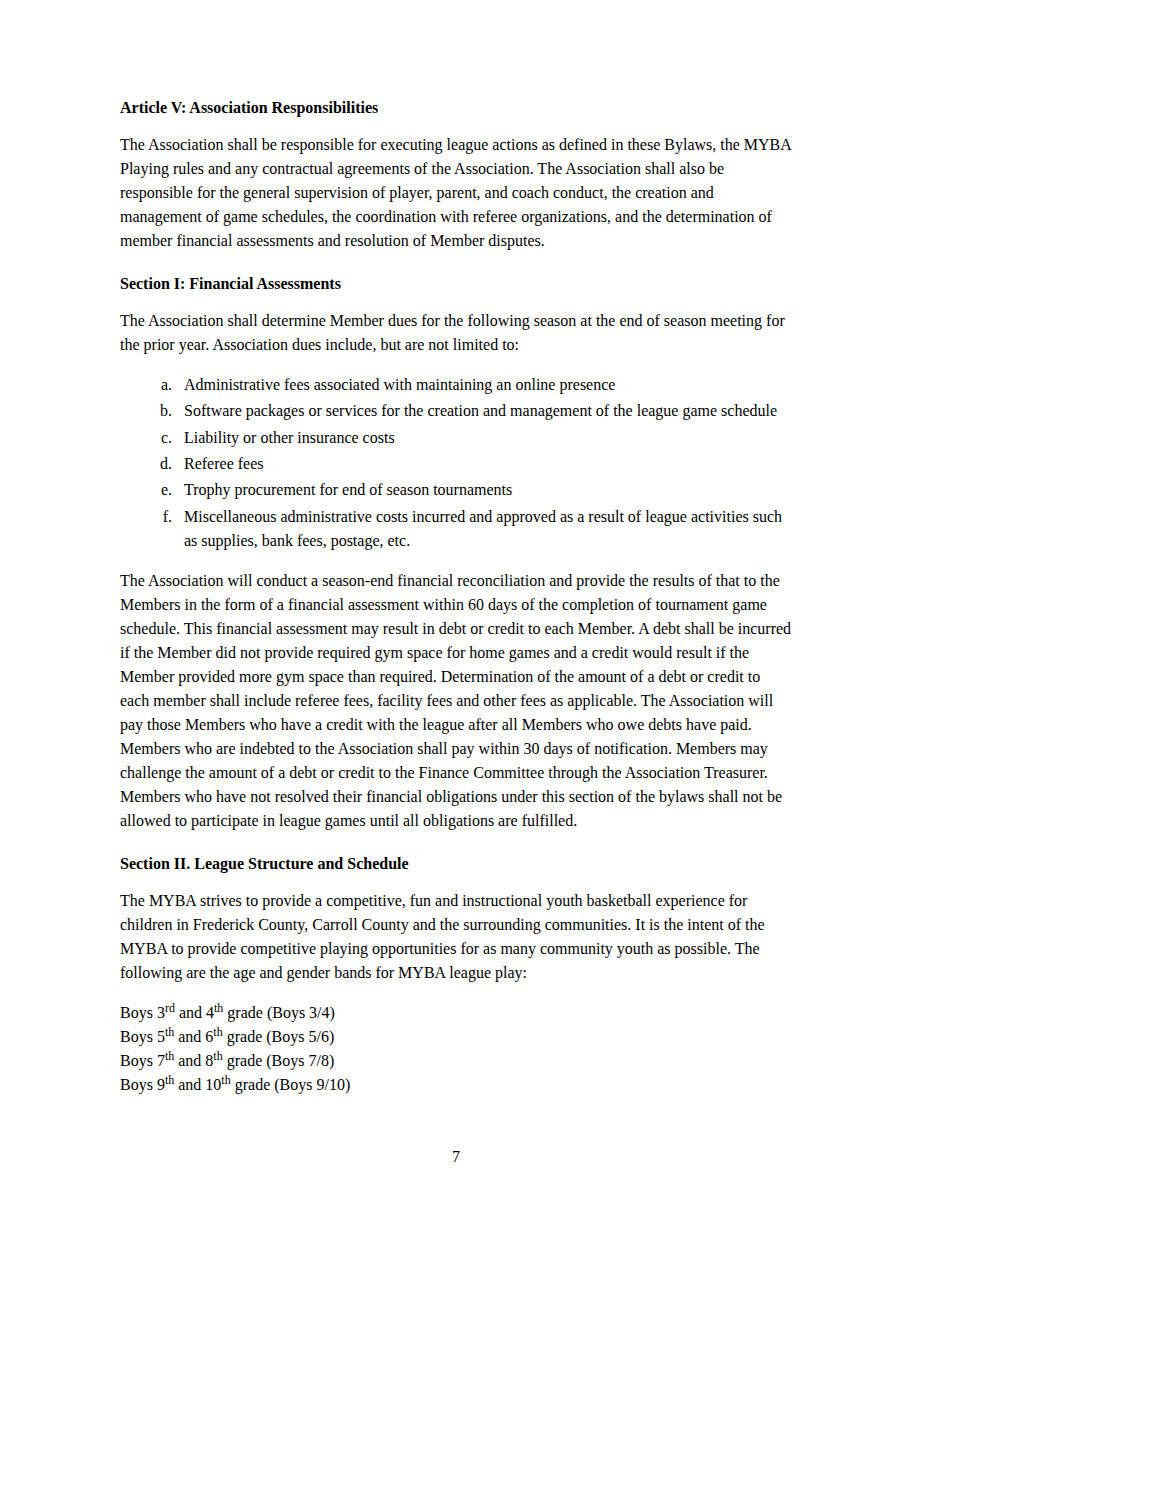Article V: Association Responsibilities
The Association shall be responsible for executing league actions as defined in these Bylaws, the MYBA Playing rules and any contractual agreements of the Association. The Association shall also be responsible for the general supervision of player, parent, and coach conduct, the creation and management of game schedules, the coordination with referee organizations, and the determination of member financial assessments and resolution of Member disputes.
Section I: Financial Assessments
The Association shall determine Member dues for the following season at the end of season meeting for the prior year. Association dues include, but are not limited to:
Administrative fees associated with maintaining an online presence
Software packages or services for the creation and management of the league game schedule
Liability or other insurance costs
Referee fees
Trophy procurement for end of season tournaments
Miscellaneous administrative costs incurred and approved as a result of league activities such as supplies, bank fees, postage, etc.
The Association will conduct a season-end financial reconciliation and provide the results of that to the Members in the form of a financial assessment within 60 days of the completion of tournament game schedule. This financial assessment may result in debt or credit to each Member. A debt shall be incurred if the Member did not provide required gym space for home games and a credit would result if the Member provided more gym space than required. Determination of the amount of a debt or credit to each member shall include referee fees, facility fees and other fees as applicable. The Association will pay those Members who have a credit with the league after all Members who owe debts have paid. Members who are indebted to the Association shall pay within 30 days of notification. Members may challenge the amount of a debt or credit to the Finance Committee through the Association Treasurer. Members who have not resolved their financial obligations under this section of the bylaws shall not be allowed to participate in league games until all obligations are fulfilled.
Section II. League Structure and Schedule
The MYBA strives to provide a competitive, fun and instructional youth basketball experience for children in Frederick County, Carroll County and the surrounding communities. It is the intent of the MYBA to provide competitive playing opportunities for as many community youth as possible. The following are the age and gender bands for MYBA league play:
Boys 3rd and 4th grade (Boys 3/4)
Boys 5th and 6th grade (Boys 5/6)
Boys 7th and 8th grade (Boys 7/8)
Boys 9th and 10th grade (Boys 9/10)
7